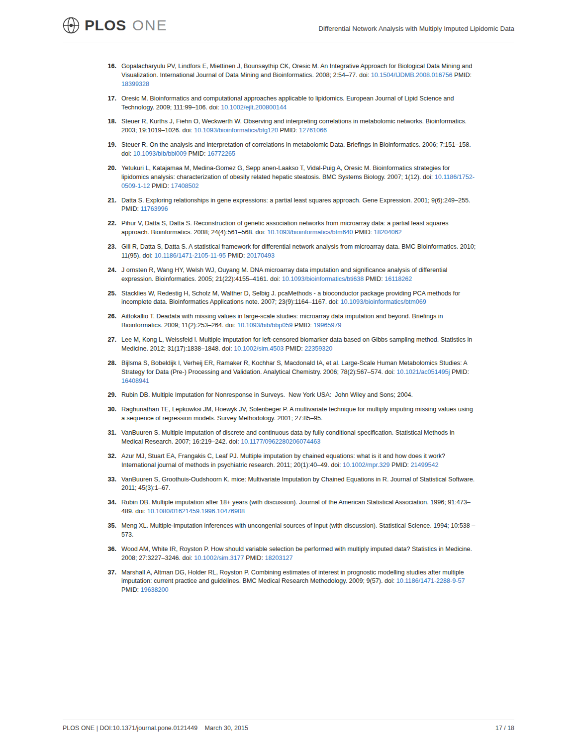PLOS ONE
Differential Network Analysis with Multiply Imputed Lipidomic Data
16. Gopalacharyulu PV, Lindfors E, Miettinen J, Bounsaythip CK, Oresic M. An Integrative Approach for Biological Data Mining and Visualization. International Journal of Data Mining and Bioinformatics. 2008; 2:54–77. doi: 10.1504/IJDMB.2008.016756 PMID: 18399328
17. Oresic M. Bioinformatics and computational approaches applicable to lipidomics. European Journal of Lipid Science and Technology. 2009; 111:99–106. doi: 10.1002/ejlt.200800144
18. Steuer R, Kurths J, Fiehn O, Weckwerth W. Observing and interpreting correlations in metabolomic networks. Bioinformatics. 2003; 19:1019–1026. doi: 10.1093/bioinformatics/btg120 PMID: 12761066
19. Steuer R. On the analysis and interpretation of correlations in metabolomic Data. Briefings in Bioinformatics. 2006; 7:151–158. doi: 10.1093/bib/bbl009 PMID: 16772265
20. Yetukuri L, Katajamaa M, Medina-Gomez G, Sepp anen-Laakso T, Vidal-Puig A, Oresic M. Bioinformatics strategies for lipidomics analysis: characterization of obesity related hepatic steatosis. BMC Systems Biology. 2007; 1(12). doi: 10.1186/1752-0509-1-12 PMID: 17408502
21. Datta S. Exploring relationships in gene expressions: a partial least squares approach. Gene Expression. 2001; 9(6):249–255. PMID: 11763996
22. Pihur V, Datta S, Datta S. Reconstruction of genetic association networks from microarray data: a partial least squares approach. Bioinformatics. 2008; 24(4):561–568. doi: 10.1093/bioinformatics/btm640 PMID: 18204062
23. Gill R, Datta S, Datta S. A statistical framework for differential network analysis from microarray data. BMC Bioinformatics. 2010; 11(95). doi: 10.1186/1471-2105-11-95 PMID: 20170493
24. J ornsten R, Wang HY, Welsh WJ, Ouyang M. DNA microarray data imputation and significance analysis of differential expression. Bioinformatics. 2005; 21(22):4155–4161. doi: 10.1093/bioinformatics/bti638 PMID: 16118262
25. Stacklies W, Redestig H, Scholz M, Walther D, Selbig J. pcaMethods - a bioconductor package providing PCA methods for incomplete data. Bioinformatics Applications note. 2007; 23(9):1164–1167. doi: 10.1093/bioinformatics/btm069
26. Aittokallio T. Deadata with missing values in large-scale studies: microarray data imputation and beyond. Briefings in Bioinformatics. 2009; 11(2):253–264. doi: 10.1093/bib/bbp059 PMID: 19965979
27. Lee M, Kong L, Weissfeld l. Multiple imputation for left-censored biomarker data based on Gibbs sampling method. Statistics in Medicine. 2012; 31(17):1838–1848. doi: 10.1002/sim.4503 PMID: 22359320
28. Bijlsma S, Bobeldijk I, Verheij ER, Ramaker R, Kochhar S, Macdonald IA, et al. Large-Scale Human Metabolomics Studies: A Strategy for Data (Pre-) Processing and Validation. Analytical Chemistry. 2006; 78(2):567–574. doi: 10.1021/ac051495j PMID: 16408941
29. Rubin DB. Multiple Imputation for Nonresponse in Surveys. New York USA: John Wiley and Sons; 2004.
30. Raghunathan TE, Lepkowksi JM, Hoewyk JV, Solenbeger P. A multivariate technique for multiply imputing missing values using a sequence of regression models. Survey Methodology. 2001; 27:85–95.
31. VanBuuren S. Multiple imputation of discrete and continuous data by fully conditional specification. Statistical Methods in Medical Research. 2007; 16:219–242. doi: 10.1177/0962280206074463
32. Azur MJ, Stuart EA, Frangakis C, Leaf PJ. Multiple imputation by chained equations: what is it and how does it work? International journal of methods in psychiatric research. 2011; 20(1):40–49. doi: 10.1002/mpr.329 PMID: 21499542
33. VanBuuren S, Groothuis-Oudshoorn K. mice: Multivariate Imputation by Chained Equations in R. Journal of Statistical Software. 2011; 45(3):1–67.
34. Rubin DB. Multiple imputation after 18+ years (with discussion). Journal of the American Statistical Association. 1996; 91:473–489. doi: 10.1080/01621459.1996.10476908
35. Meng XL. Multiple-imputation inferences with uncongenial sources of input (with discussion). Statistical Science. 1994; 10:538 – 573.
36. Wood AM, White IR, Royston P. How should variable selection be performed with multiply imputed data? Statistics in Medicine. 2008; 27:3227–3246. doi: 10.1002/sim.3177 PMID: 18203127
37. Marshall A, Altman DG, Holder RL, Royston P. Combining estimates of interest in prognostic modelling studies after multiple imputation: current practice and guidelines. BMC Medical Research Methodology. 2009; 9(57). doi: 10.1186/1471-2288-9-57 PMID: 19638200
PLOS ONE | DOI:10.1371/journal.pone.0121449 March 30, 2015
17 / 18